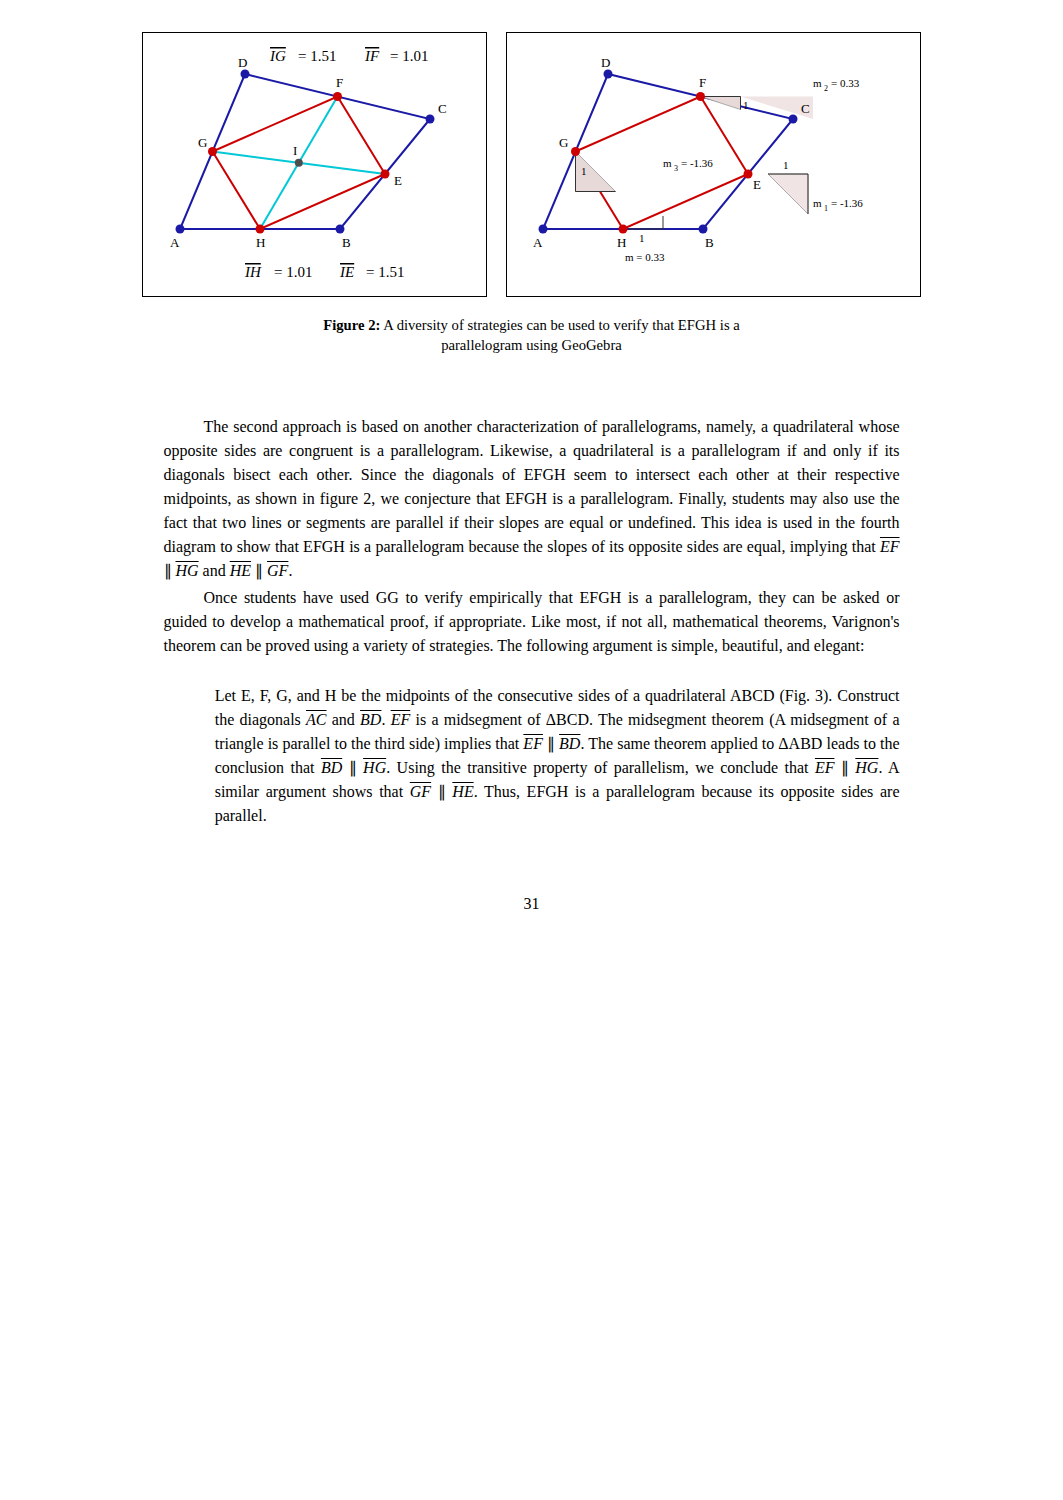IG = 1.51 IF = 1.01 I A B C D E F G H IH = 1.01 IE = 1.51
1 m 2 = 0.33 1 m 3 = -1.36 1 m = 0.33 1 m 1 = -1.36 A B C D E F G H
Figure 2: A diversity of strategies can be used to verify that EFGH is a parallelogram using GeoGebra
The second approach is based on another characterization of parallelograms, namely, a quadrilateral whose opposite sides are congruent is a parallelogram. Likewise, a quadrilateral is a parallelogram if and only if its diagonals bisect each other. Since the diagonals of EFGH seem to intersect each other at their respective midpoints, as shown in figure 2, we conjecture that EFGH is a parallelogram. Finally, students may also use the fact that two lines or segments are parallel if their slopes are equal or undefined. This idea is used in the fourth diagram to show that EFGH is a parallelogram because the slopes of its opposite sides are equal, implying that EF ∥ HG and HE ∥ GF.
Once students have used GG to verify empirically that EFGH is a parallelogram, they can be asked or guided to develop a mathematical proof, if appropriate. Like most, if not all, mathematical theorems, Varignon's theorem can be proved using a variety of strategies. The following argument is simple, beautiful, and elegant:
Let E, F, G, and H be the midpoints of the consecutive sides of a quadrilateral ABCD (Fig. 3). Construct the diagonals AC and BD. EF is a midsegment of ΔBCD. The midsegment theorem (A midsegment of a triangle is parallel to the third side) implies that EF ∥ BD. The same theorem applied to ΔABD leads to the conclusion that BD ∥ HG. Using the transitive property of parallelism, we conclude that EF ∥ HG. A similar argument shows that GF ∥ HE. Thus, EFGH is a parallelogram because its opposite sides are parallel.
31